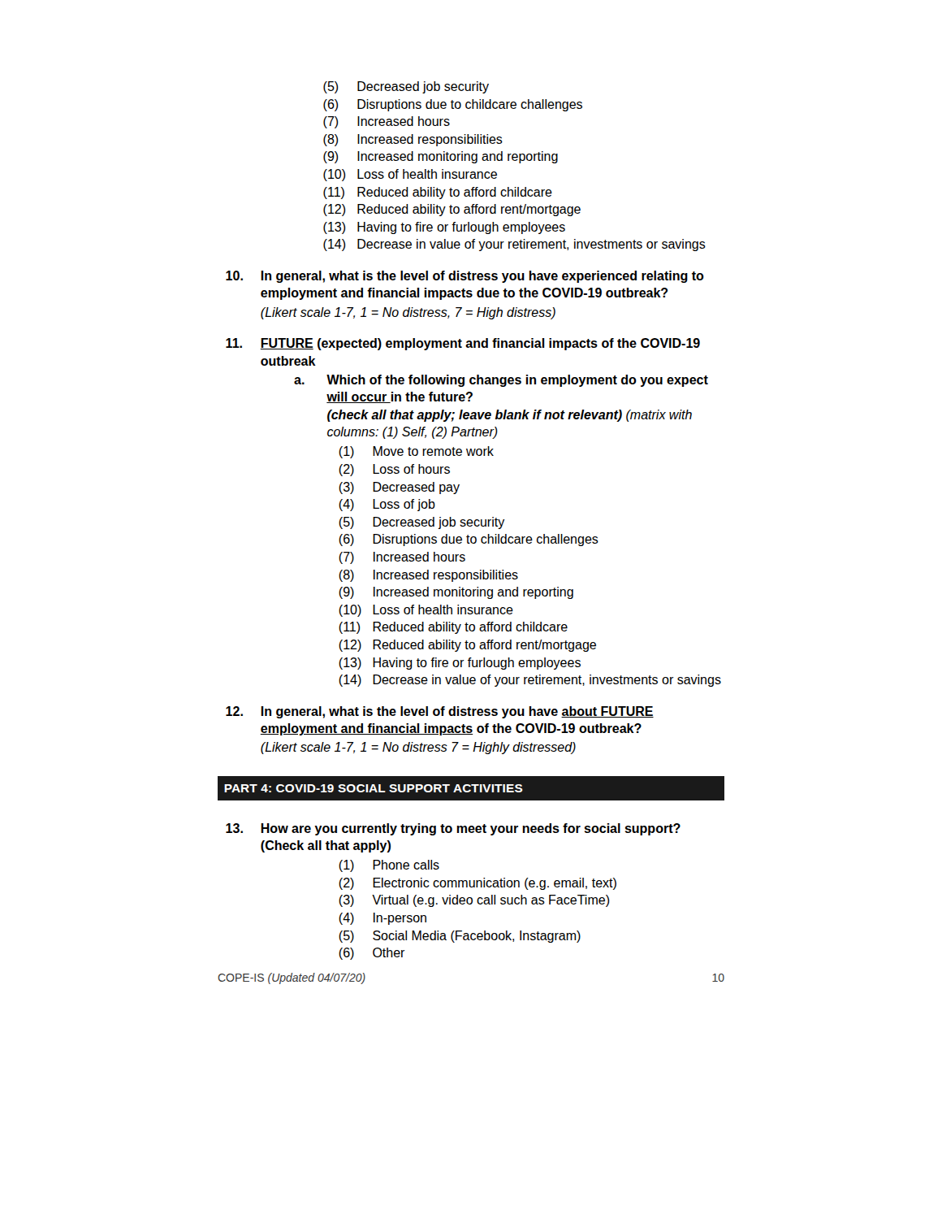(5) Decreased job security
(6) Disruptions due to childcare challenges
(7) Increased hours
(8) Increased responsibilities
(9) Increased monitoring and reporting
(10) Loss of health insurance
(11) Reduced ability to afford childcare
(12) Reduced ability to afford rent/mortgage
(13) Having to fire or furlough employees
(14) Decrease in value of your retirement, investments or savings
10. In general, what is the level of distress you have experienced relating to employment and financial impacts due to the COVID-19 outbreak?
(Likert scale 1-7, 1 = No distress, 7 = High distress)
11. FUTURE (expected) employment and financial impacts of the COVID-19 outbreak
a. Which of the following changes in employment do you expect will occur in the future?
(check all that apply; leave blank if not relevant) (matrix with columns: (1) Self, (2) Partner)
(1) Move to remote work
(2) Loss of hours
(3) Decreased pay
(4) Loss of job
(5) Decreased job security
(6) Disruptions due to childcare challenges
(7) Increased hours
(8) Increased responsibilities
(9) Increased monitoring and reporting
(10) Loss of health insurance
(11) Reduced ability to afford childcare
(12) Reduced ability to afford rent/mortgage
(13) Having to fire or furlough employees
(14) Decrease in value of your retirement, investments or savings
12. In general, what is the level of distress you have about FUTURE employment and financial impacts of the COVID-19 outbreak?
(Likert scale 1-7, 1 = No distress 7 = Highly distressed)
PART 4: COVID-19 SOCIAL SUPPORT ACTIVITIES
13. How are you currently trying to meet your needs for social support? (Check all that apply)
(1) Phone calls
(2) Electronic communication (e.g. email, text)
(3) Virtual (e.g. video call such as FaceTime)
(4) In-person
(5) Social Media (Facebook, Instagram)
(6) Other
COPE-IS (Updated 04/07/20) 10